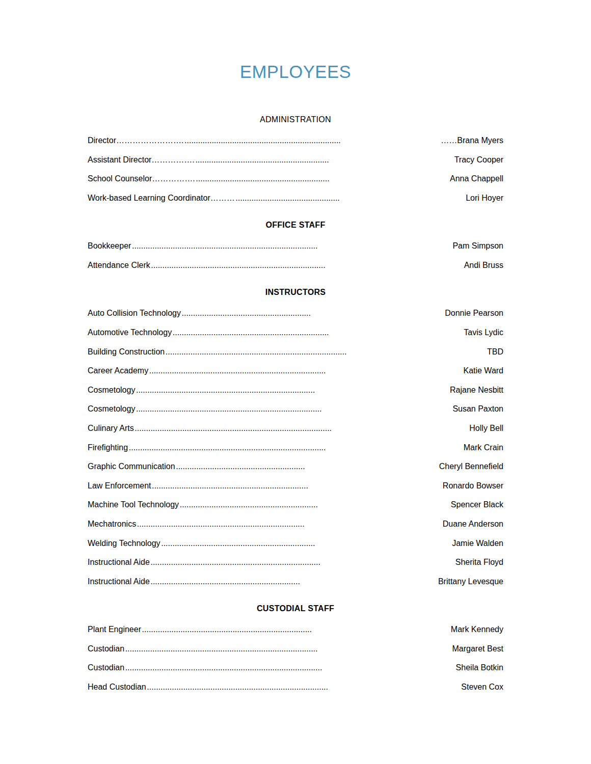EMPLOYEES
ADMINISTRATION
Director……………………......................................................................……Brana Myers
Assistant Director……………............................................................ Tracy Cooper
School Counselor……………............................................................ Anna Chappell
Work-based Learning Coordinator……….............................................. Lori Hoyer
OFFICE STAFF
Bookkeeper.................................................................................. Pam Simpson
Attendance Clerk............................................................................. Andi Bruss
INSTRUCTORS
Auto Collision Technology......................................................... Donnie Pearson
Automotive Technology..................................................................... Tavis Lydic
Building Construction................................................................................ TBD
Career Academy.............................................................................. Katie Ward
Cosmetology............................................................................... Rajane Nesbitt
Cosmetology.................................................................................. Susan Paxton
Culinary Arts....................................................................................... Holly Bell
Firefighting....................................................................................... Mark Crain
Graphic Communication......................................................... Cheryl Bennefield
Law Enforcement..................................................................... Ronardo Bowser
Machine Tool Technology............................................................. Spencer Black
Mechatronics.......................................................................... Duane Anderson
Welding Technology.................................................................... Jamie Walden
Instructional Aide........................................................................... Sherita Floyd
Instructional Aide.................................................................. Brittany Levesque
CUSTODIAL STAFF
Plant Engineer........................................................................... Mark Kennedy
Custodian..................................................................................... Margaret Best
Custodian....................................................................................... Sheila Botkin
Head Custodian................................................................................ Steven Cox